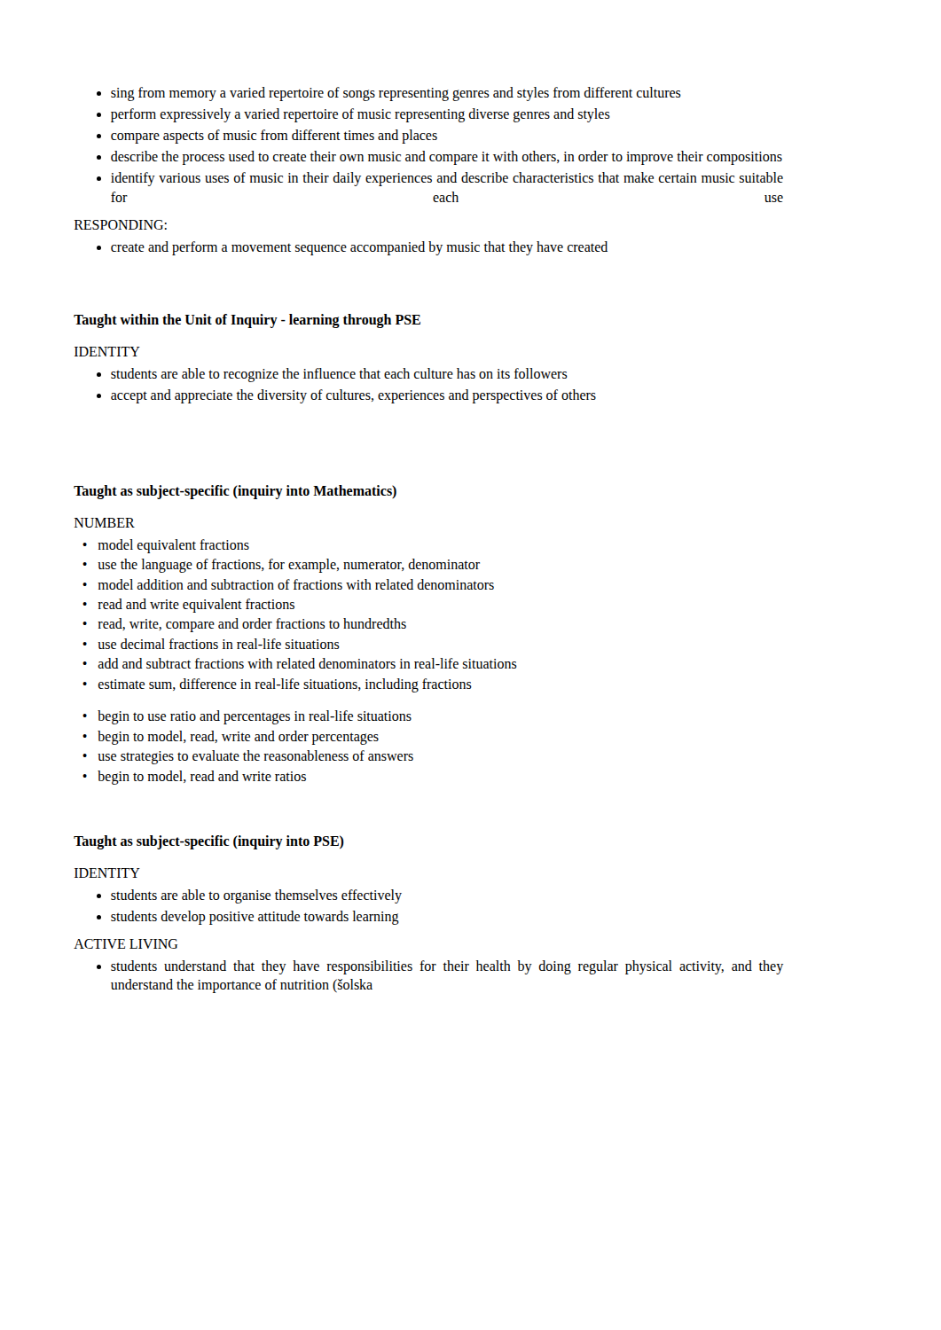sing from memory a varied repertoire of songs representing genres and styles from different cultures
perform expressively a varied repertoire of music representing diverse genres and styles
compare aspects of music from different times and places
describe the process used to create their own music and compare it with others, in order to improve their compositions
identify various uses of music in their daily experiences and describe characteristics that make certain music suitable for each use
RESPONDING:
create and perform a movement sequence accompanied by music that they have created
Taught within the Unit of Inquiry - learning through PSE
IDENTITY
students are able to recognize the influence that each culture has on its followers
accept and appreciate the diversity of cultures, experiences and perspectives of others
Taught as subject-specific (inquiry into Mathematics)
NUMBER
model equivalent fractions
use the language of fractions, for example, numerator, denominator
model addition and subtraction of fractions with related denominators
read and write equivalent fractions
read, write, compare and order fractions to hundredths
use decimal fractions in real-life situations
add and subtract fractions with related denominators in real-life situations
estimate sum, difference in real-life situations, including fractions
begin to use ratio and percentages in real-life situations
begin to model, read, write and order percentages
use strategies to evaluate the reasonableness of answers
begin to model, read and write ratios
Taught as subject-specific (inquiry into PSE)
IDENTITY
students are able to organise themselves effectively
students develop positive attitude towards learning
ACTIVE LIVING
students understand that they have responsibilities for their health by doing regular physical activity, and they understand the importance of nutrition (šolska